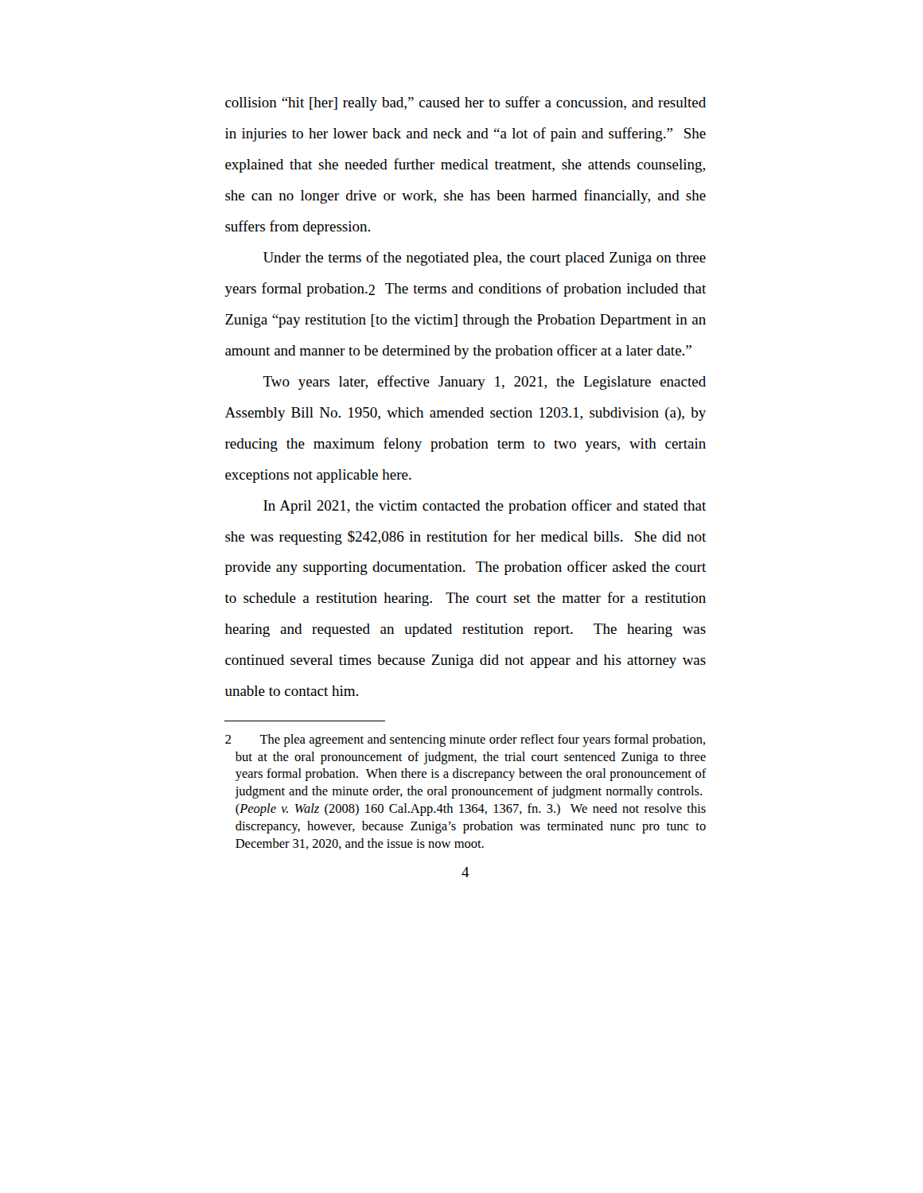collision “hit [her] really bad,” caused her to suffer a concussion, and resulted in injuries to her lower back and neck and “a lot of pain and suffering.” She explained that she needed further medical treatment, she attends counseling, she can no longer drive or work, she has been harmed financially, and she suffers from depression.
Under the terms of the negotiated plea, the court placed Zuniga on three years formal probation.2 The terms and conditions of probation included that Zuniga “pay restitution [to the victim] through the Probation Department in an amount and manner to be determined by the probation officer at a later date.”
Two years later, effective January 1, 2021, the Legislature enacted Assembly Bill No. 1950, which amended section 1203.1, subdivision (a), by reducing the maximum felony probation term to two years, with certain exceptions not applicable here.
In April 2021, the victim contacted the probation officer and stated that she was requesting $242,086 in restitution for her medical bills. She did not provide any supporting documentation. The probation officer asked the court to schedule a restitution hearing. The court set the matter for a restitution hearing and requested an updated restitution report. The hearing was continued several times because Zuniga did not appear and his attorney was unable to contact him.
2 The plea agreement and sentencing minute order reflect four years formal probation, but at the oral pronouncement of judgment, the trial court sentenced Zuniga to three years formal probation. When there is a discrepancy between the oral pronouncement of judgment and the minute order, the oral pronouncement of judgment normally controls. (People v. Walz (2008) 160 Cal.App.4th 1364, 1367, fn. 3.) We need not resolve this discrepancy, however, because Zuniga’s probation was terminated nunc pro tunc to December 31, 2020, and the issue is now moot.
4